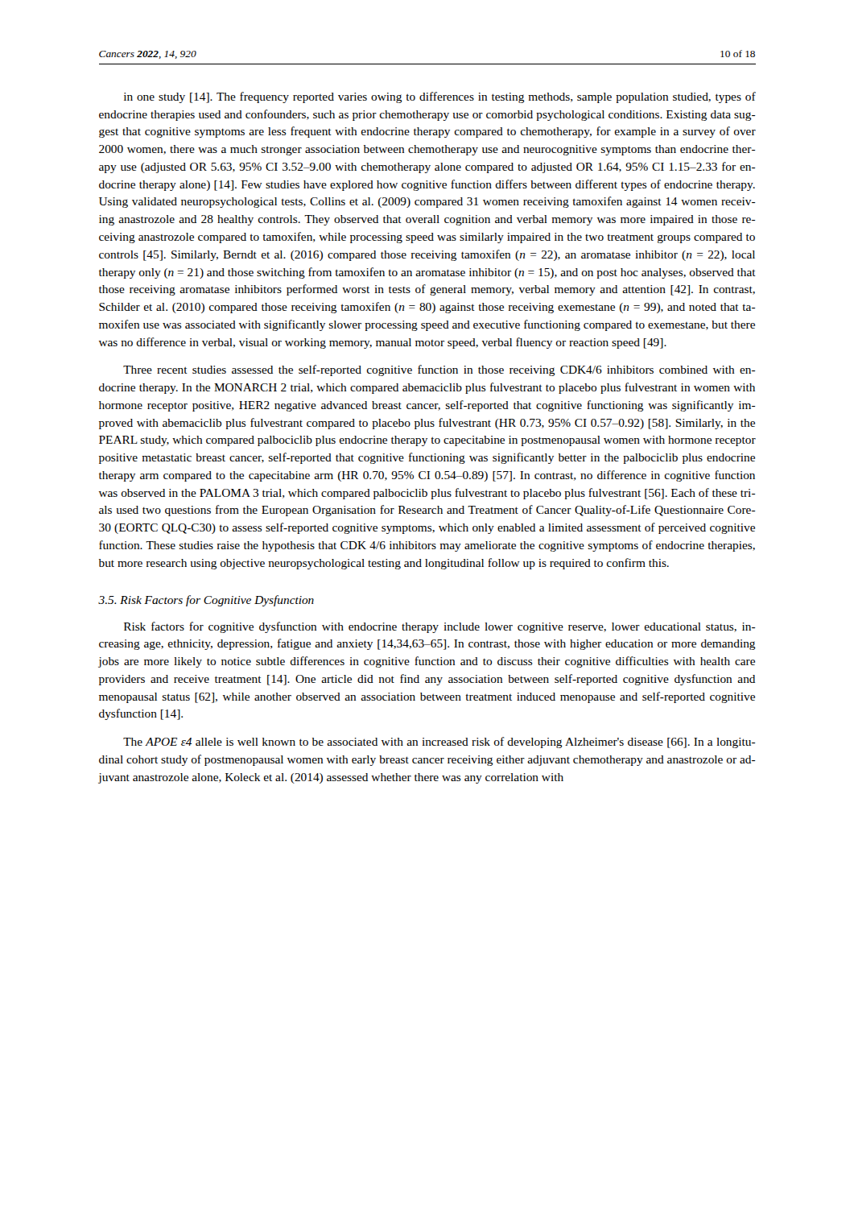Cancers 2022, 14, 920 10 of 18
in one study [14]. The frequency reported varies owing to differences in testing methods, sample population studied, types of endocrine therapies used and confounders, such as prior chemotherapy use or comorbid psychological conditions. Existing data suggest that cognitive symptoms are less frequent with endocrine therapy compared to chemotherapy, for example in a survey of over 2000 women, there was a much stronger association between chemotherapy use and neurocognitive symptoms than endocrine therapy use (adjusted OR 5.63, 95% CI 3.52–9.00 with chemotherapy alone compared to adjusted OR 1.64, 95% CI 1.15–2.33 for endocrine therapy alone) [14]. Few studies have explored how cognitive function differs between different types of endocrine therapy. Using validated neuropsychological tests, Collins et al. (2009) compared 31 women receiving tamoxifen against 14 women receiving anastrozole and 28 healthy controls. They observed that overall cognition and verbal memory was more impaired in those receiving anastrozole compared to tamoxifen, while processing speed was similarly impaired in the two treatment groups compared to controls [45]. Similarly, Berndt et al. (2016) compared those receiving tamoxifen (n = 22), an aromatase inhibitor (n = 22), local therapy only (n = 21) and those switching from tamoxifen to an aromatase inhibitor (n = 15), and on post hoc analyses, observed that those receiving aromatase inhibitors performed worst in tests of general memory, verbal memory and attention [42]. In contrast, Schilder et al. (2010) compared those receiving tamoxifen (n = 80) against those receiving exemestane (n = 99), and noted that tamoxifen use was associated with significantly slower processing speed and executive functioning compared to exemestane, but there was no difference in verbal, visual or working memory, manual motor speed, verbal fluency or reaction speed [49].
Three recent studies assessed the self-reported cognitive function in those receiving CDK4/6 inhibitors combined with endocrine therapy. In the MONARCH 2 trial, which compared abemaciclib plus fulvestrant to placebo plus fulvestrant in women with hormone receptor positive, HER2 negative advanced breast cancer, self-reported that cognitive functioning was significantly improved with abemaciclib plus fulvestrant compared to placebo plus fulvestrant (HR 0.73, 95% CI 0.57–0.92) [58]. Similarly, in the PEARL study, which compared palbociclib plus endocrine therapy to capecitabine in postmenopausal women with hormone receptor positive metastatic breast cancer, self-reported that cognitive functioning was significantly better in the palbociclib plus endocrine therapy arm compared to the capecitabine arm (HR 0.70, 95% CI 0.54–0.89) [57]. In contrast, no difference in cognitive function was observed in the PALOMA 3 trial, which compared palbociclib plus fulvestrant to placebo plus fulvestrant [56]. Each of these trials used two questions from the European Organisation for Research and Treatment of Cancer Quality-of-Life Questionnaire Core-30 (EORTC QLQ-C30) to assess self-reported cognitive symptoms, which only enabled a limited assessment of perceived cognitive function. These studies raise the hypothesis that CDK 4/6 inhibitors may ameliorate the cognitive symptoms of endocrine therapies, but more research using objective neuropsychological testing and longitudinal follow up is required to confirm this.
3.5. Risk Factors for Cognitive Dysfunction
Risk factors for cognitive dysfunction with endocrine therapy include lower cognitive reserve, lower educational status, increasing age, ethnicity, depression, fatigue and anxiety [14,34,63–65]. In contrast, those with higher education or more demanding jobs are more likely to notice subtle differences in cognitive function and to discuss their cognitive difficulties with health care providers and receive treatment [14]. One article did not find any association between self-reported cognitive dysfunction and menopausal status [62], while another observed an association between treatment induced menopause and self-reported cognitive dysfunction [14].
The APOE ε4 allele is well known to be associated with an increased risk of developing Alzheimer's disease [66]. In a longitudinal cohort study of postmenopausal women with early breast cancer receiving either adjuvant chemotherapy and anastrozole or adjuvant anastrozole alone, Koleck et al. (2014) assessed whether there was any correlation with